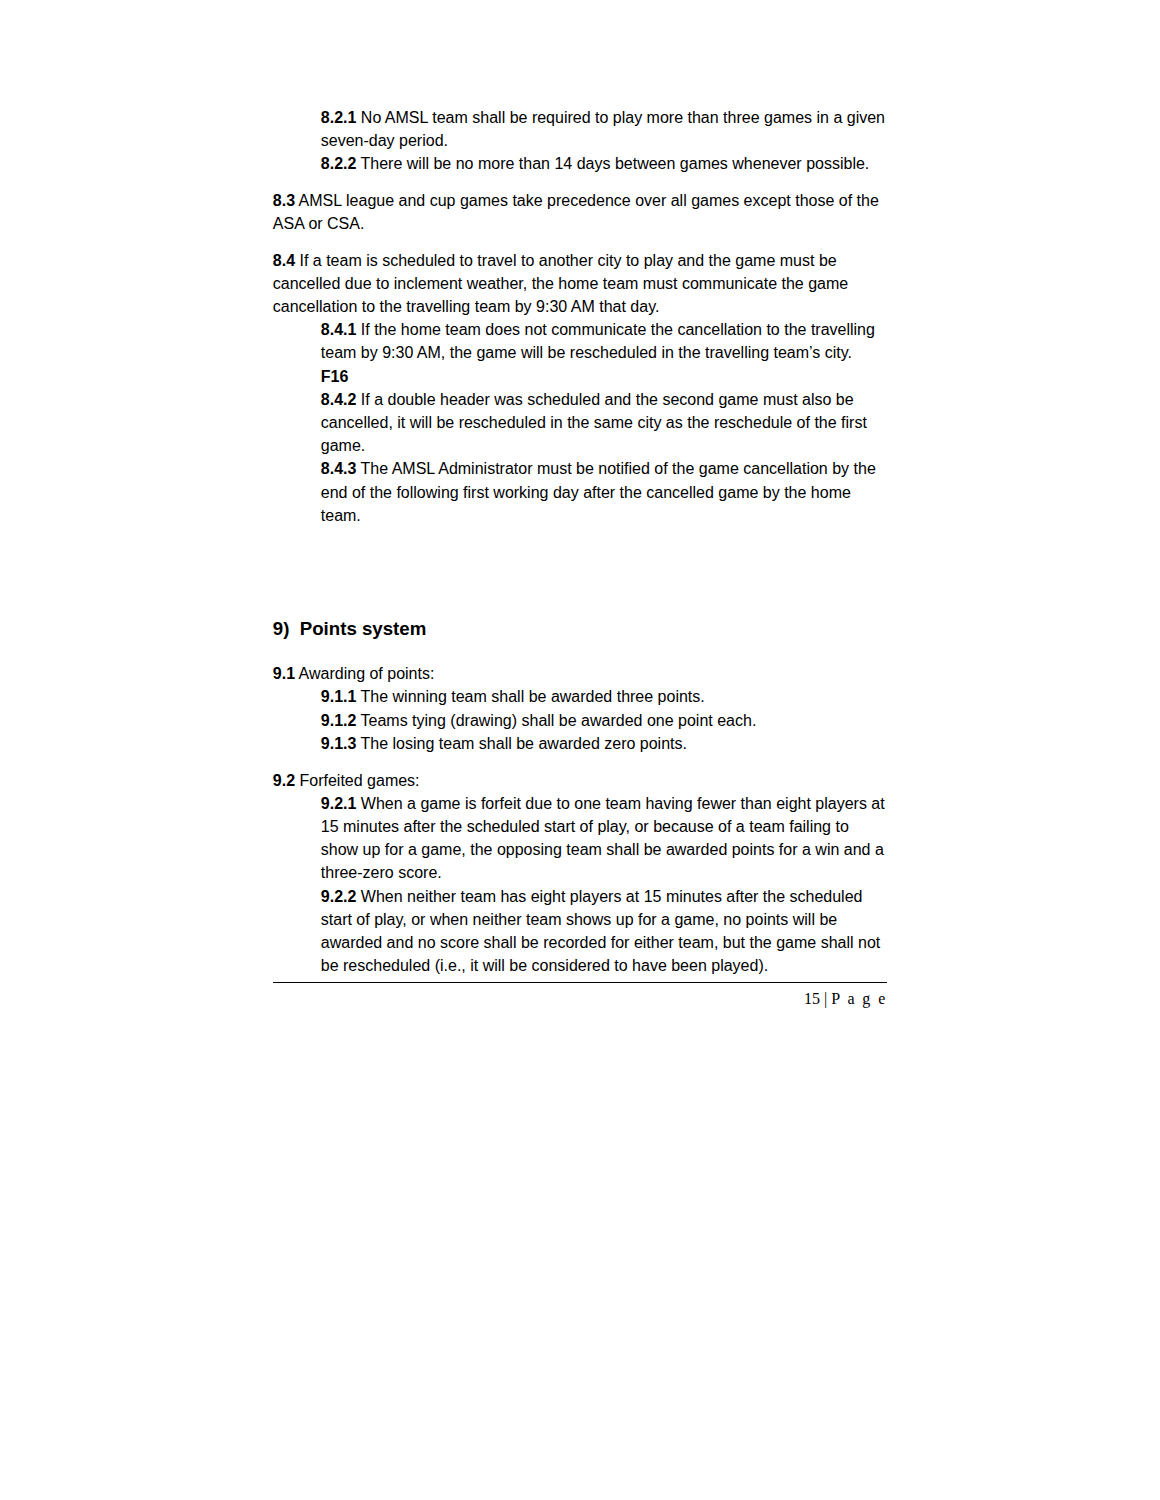8.2.1 No AMSL team shall be required to play more than three games in a given seven-day period.
8.2.2 There will be no more than 14 days between games whenever possible.
8.3 AMSL league and cup games take precedence over all games except those of the ASA or CSA.
8.4 If a team is scheduled to travel to another city to play and the game must be cancelled due to inclement weather, the home team must communicate the game cancellation to the travelling team by 9:30 AM that day.
8.4.1 If the home team does not communicate the cancellation to the travelling team by 9:30 AM, the game will be rescheduled in the travelling team’s city. F16
8.4.2 If a double header was scheduled and the second game must also be cancelled, it will be rescheduled in the same city as the reschedule of the first game.
8.4.3 The AMSL Administrator must be notified of the game cancellation by the end of the following first working day after the cancelled game by the home team.
9) Points system
9.1 Awarding of points:
9.1.1 The winning team shall be awarded three points.
9.1.2 Teams tying (drawing) shall be awarded one point each.
9.1.3 The losing team shall be awarded zero points.
9.2 Forfeited games:
9.2.1 When a game is forfeit due to one team having fewer than eight players at 15 minutes after the scheduled start of play, or because of a team failing to show up for a game, the opposing team shall be awarded points for a win and a three-zero score.
9.2.2 When neither team has eight players at 15 minutes after the scheduled start of play, or when neither team shows up for a game, no points will be awarded and no score shall be recorded for either team, but the game shall not be rescheduled (i.e., it will be considered to have been played).
15 | P a g e